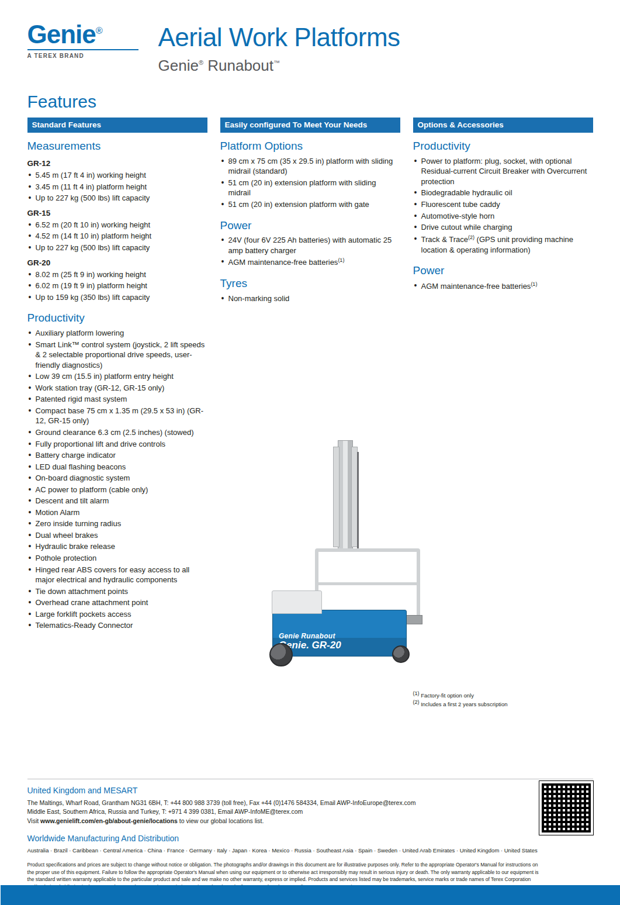Genie®
A TEREX BRAND
Aerial Work Platforms
Genie® Runabout™
Features
Standard Features
Measurements
GR-12
5.45 m (17 ft 4 in) working height
3.45 m (11 ft 4 in) platform height
Up to 227 kg (500 lbs) lift capacity
GR-15
6.52 m (20 ft 10 in) working height
4.52 m (14 ft 10 in) platform height
Up to 227 kg (500 lbs) lift capacity
GR-20
8.02 m (25 ft 9 in) working height
6.02 m (19 ft 9 in) platform height
Up to 159 kg (350 lbs) lift capacity
Productivity
Auxiliary platform lowering
Smart Link™ control system (joystick, 2 lift speeds & 2 selectable proportional drive speeds, user-friendly diagnostics)
Low 39 cm (15.5 in) platform entry height
Work station tray (GR-12, GR-15 only)
Patented rigid mast system
Compact base 75 cm x 1.35 m (29.5 x 53 in) (GR-12, GR-15 only)
Ground clearance 6.3 cm (2.5 inches) (stowed)
Fully proportional lift and drive controls
Battery charge indicator
LED dual flashing beacons
On-board diagnostic system
AC power to platform (cable only)
Descent and tilt alarm
Motion Alarm
Zero inside turning radius
Dual wheel brakes
Hydraulic brake release
Pothole protection
Hinged rear ABS covers for easy access to all major electrical and hydraulic components
Tie down attachment points
Overhead crane attachment point
Large forklift pockets access
Telematics-Ready Connector
Easily configured To Meet Your Needs
Platform Options
89 cm x 75 cm (35 x 29.5 in) platform with sliding midrail (standard)
51 cm (20 in) extension platform with sliding midrail
51 cm (20 in) extension platform with gate
Power
24V (four 6V 225 Ah batteries) with automatic 25 amp battery charger
AGM maintenance-free batteries(1)
Tyres
Non-marking solid
Options & Accessories
Productivity
Power to platform: plug, socket, with optional Residual-current Circuit Breaker with Overcurrent protection
Biodegradable hydraulic oil
Fluorescent tube caddy
Automotive-style horn
Drive cutout while charging
Track & Trace(2) (GPS unit providing machine location & operating information)
Power
AGM maintenance-free batteries(1)
Genie Runabout
Genie. GR-20
(1) Factory-fit option only
(2) Includes a first 2 years subscription
United Kingdom and MESART
The Maltings, Wharf Road, Grantham NG31 6BH, T: +44 800 988 3739 (toll free), Fax +44 (0)1476 584334, Email AWP-InfoEurope@terex.com
Middle East, Southern Africa, Russia and Turkey, T: +971 4 399 0381, Email AWP-InfoME@terex.com
Visit www.genielift.com/en-gb/about-genie/locations to view our global locations list.
Worldwide Manufacturing And Distribution
Australia · Brazil · Caribbean · Central America · China · France · Germany · Italy · Japan · Korea · Mexico · Russia · Southeast Asia · Spain · Sweden · United Arab Emirates · United Kingdom · United States
Product specifications and prices are subject to change without notice or obligation. The photographs and/or drawings in this document are for illustrative purposes only. Refer to the appropriate Operator's Manual for instructions on the proper use of this equipment. Failure to follow the appropriate Operator's Manual when using our equipment or to otherwise act irresponsibly may result in serious injury or death. The only warranty applicable to our equipment is the standard written warranty applicable to the particular product and sale and we make no other warranty, express or implied. Products and services listed may be trademarks, service marks or trade names of Terex Corporation and/or their subsidiaries in the USA and many other countries. Genie is a registered trademark of Terex South Dakota, Inc. © 2019 Terex Corporation.
GEN1229 Updated: 12/18
www.genielift.com/en-gb